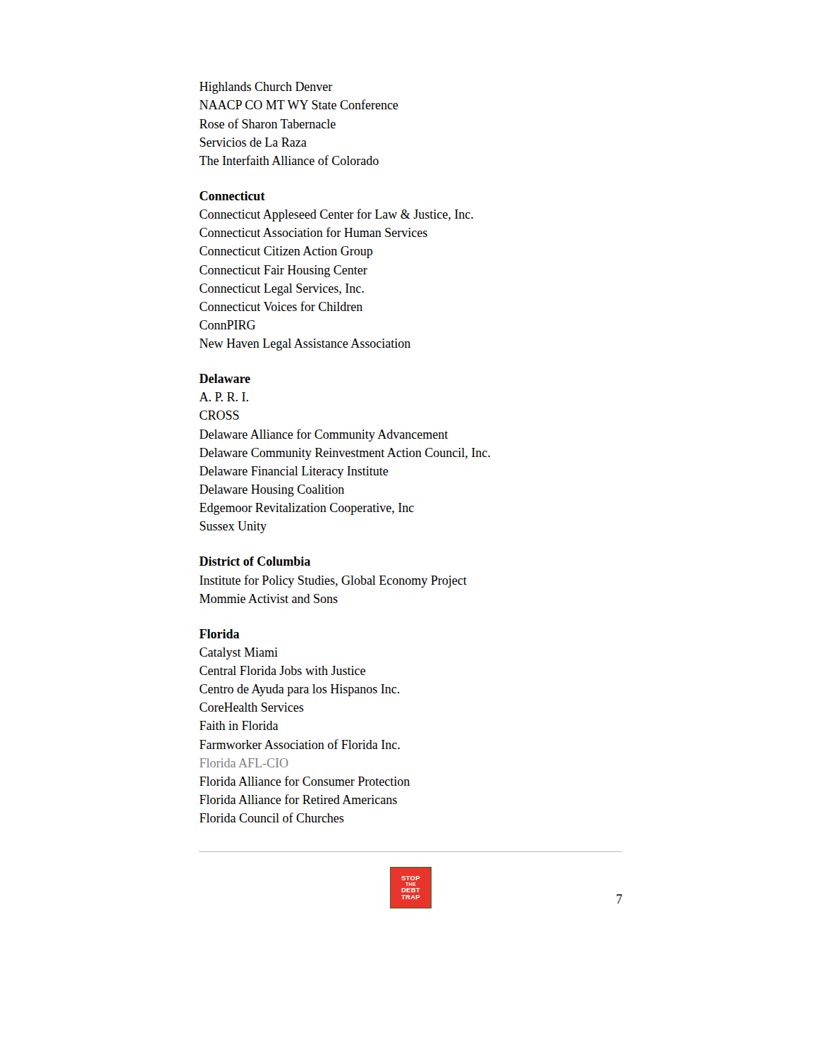Highlands Church Denver
NAACP CO MT WY State Conference
Rose of Sharon Tabernacle
Servicios de La Raza
The Interfaith Alliance of Colorado
Connecticut
Connecticut Appleseed Center for Law & Justice, Inc.
Connecticut Association for Human Services
Connecticut Citizen Action Group
Connecticut Fair Housing Center
Connecticut Legal Services, Inc.
Connecticut Voices for Children
ConnPIRG
New Haven Legal Assistance Association
Delaware
A. P. R. I.
CROSS
Delaware Alliance for Community Advancement
Delaware Community Reinvestment Action Council, Inc.
Delaware Financial Literacy Institute
Delaware Housing Coalition
Edgemoor Revitalization Cooperative, Inc
Sussex Unity
District of Columbia
Institute for Policy Studies, Global Economy Project
Mommie Activist and Sons
Florida
Catalyst Miami
Central Florida Jobs with Justice
Centro de Ayuda para los Hispanos Inc.
CoreHealth Services
Faith in Florida
Farmworker Association of Florida Inc.
Florida AFL-CIO
Florida Alliance for Consumer Protection
Florida Alliance for Retired Americans
Florida Council of Churches
Stop the Debt Trap
7